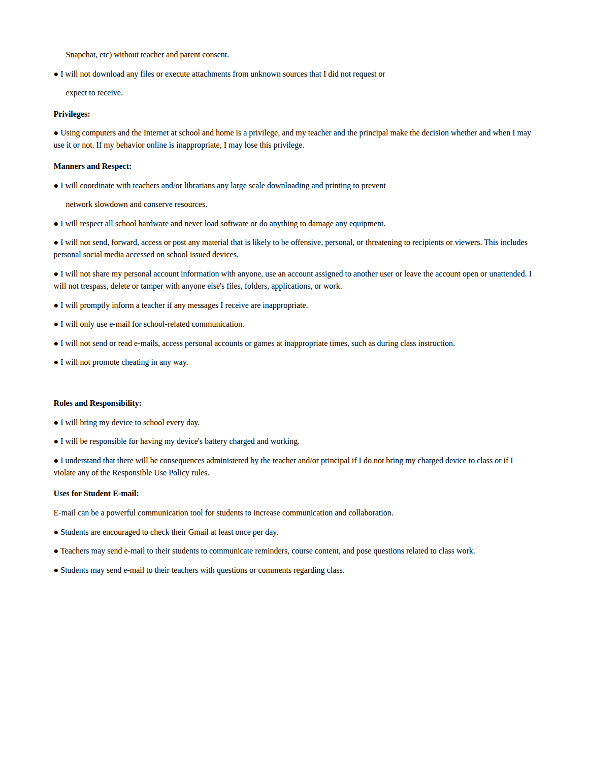Snapchat, etc) without teacher and parent consent.
● I will not download any files or execute attachments from unknown sources that I did not request or
expect to receive.
Privileges:
● Using computers and the Internet at school and home is a privilege, and my teacher and the principal make the decision whether and when I may use it or not. If my behavior online is inappropriate, I may lose this privilege.
Manners and Respect:
● I will coordinate with teachers and/or librarians any large scale downloading and printing to prevent
network slowdown and conserve resources.
● I will respect all school hardware and never load software or do anything to damage any equipment.
● I will not send, forward, access or post any material that is likely to be offensive, personal, or threatening to recipients or viewers. This includes personal social media accessed on school issued devices.
● I will not share my personal account information with anyone, use an account assigned to another user or leave the account open or unattended. I will not trespass, delete or tamper with anyone else's files, folders, applications, or work.
● I will promptly inform a teacher if any messages I receive are inappropriate.
● I will only use e-mail for school-related communication.
● I will not send or read e-mails, access personal accounts or games at inappropriate times, such as during class instruction.
● I will not promote cheating in any way.
Roles and Responsibility:
● I will bring my device to school every day.
● I will be responsible for having my device's battery charged and working.
● I understand that there will be consequences administered by the teacher and/or principal if I do not bring my charged device to class or if I violate any of the Responsible Use Policy rules.
Uses for Student E-mail:
E-mail can be a powerful communication tool for students to increase communication and collaboration.
● Students are encouraged to check their Gmail at least once per day.
● Teachers may send e-mail to their students to communicate reminders, course content, and pose questions related to class work.
● Students may send e-mail to their teachers with questions or comments regarding class.